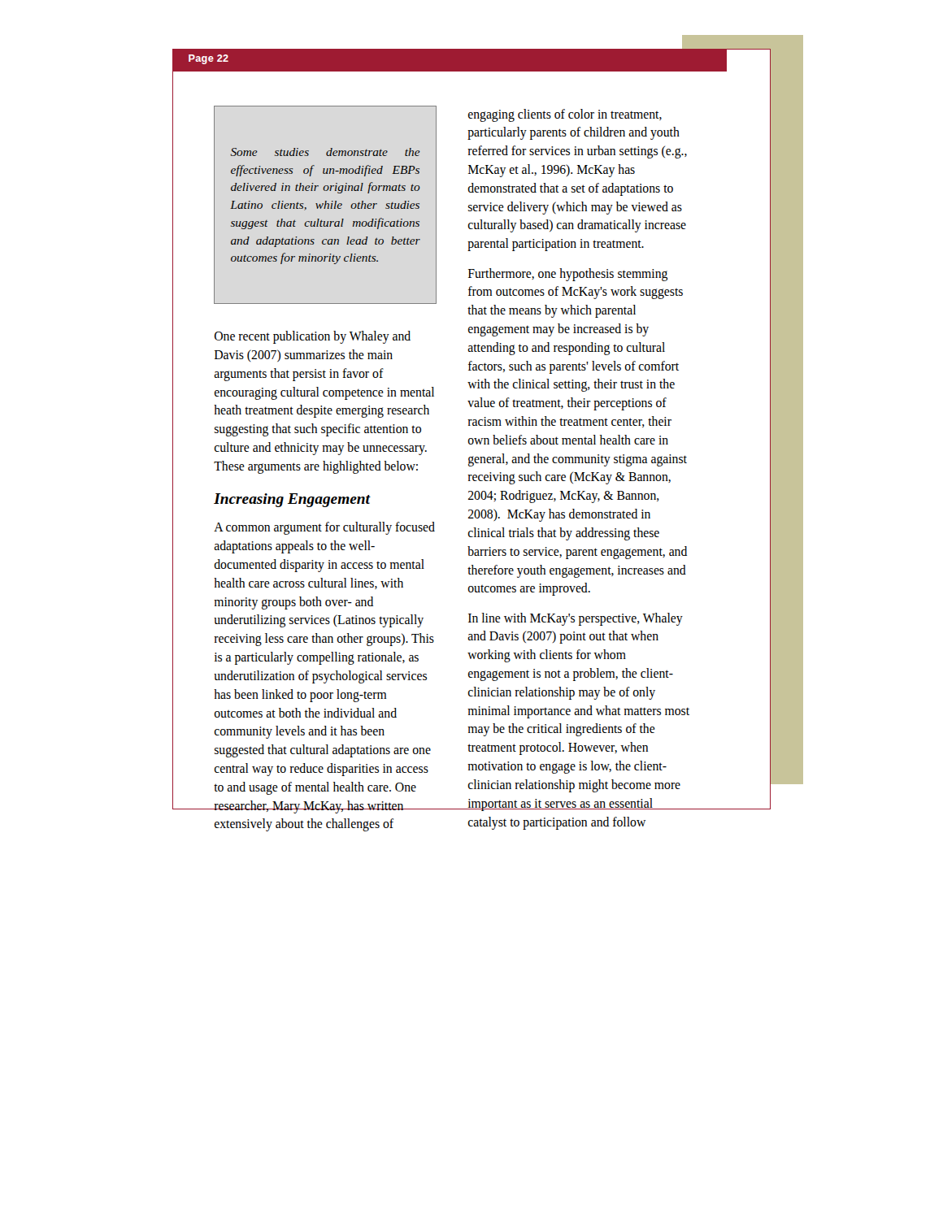Page 22
Some studies demonstrate the effectiveness of un-modified EBPs delivered in their original formats to Latino clients, while other studies suggest that cultural modifications and adaptations can lead to better outcomes for minority clients.
One recent publication by Whaley and Davis (2007) summarizes the main arguments that persist in favor of encouraging cultural competence in mental heath treatment despite emerging research suggesting that such specific attention to culture and ethnicity may be unnecessary. These arguments are highlighted below:
Increasing Engagement
A common argument for culturally focused adaptations appeals to the well-documented disparity in access to mental health care across cultural lines, with minority groups both over- and underutilizing services (Latinos typically receiving less care than other groups). This is a particularly compelling rationale, as underutilization of psychological services has been linked to poor long-term outcomes at both the individual and community levels and it has been suggested that cultural adaptations are one central way to reduce disparities in access to and usage of mental health care. One researcher, Mary McKay, has written extensively about the challenges of
engaging clients of color in treatment, particularly parents of children and youth referred for services in urban settings (e.g., McKay et al., 1996). McKay has demonstrated that a set of adaptations to service delivery (which may be viewed as culturally based) can dramatically increase parental participation in treatment.
Furthermore, one hypothesis stemming from outcomes of McKay's work suggests that the means by which parental engagement may be increased is by attending to and responding to cultural factors, such as parents' levels of comfort with the clinical setting, their trust in the value of treatment, their perceptions of racism within the treatment center, their own beliefs about mental health care in general, and the community stigma against receiving such care (McKay & Bannon, 2004; Rodriguez, McKay, & Bannon, 2008). McKay has demonstrated in clinical trials that by addressing these barriers to service, parent engagement, and therefore youth engagement, increases and outcomes are improved.
In line with McKay's perspective, Whaley and Davis (2007) point out that when working with clients for whom engagement is not a problem, the client-clinician relationship may be of only minimal importance and what matters most may be the critical ingredients of the treatment protocol. However, when motivation to engage is low, the client-clinician relationship might become more important as it serves as an essential catalyst to participation and follow